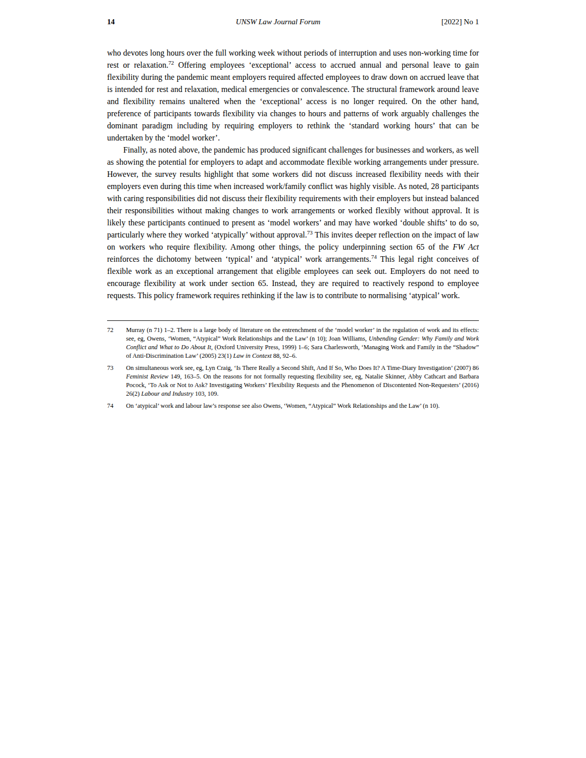14 UNSW Law Journal Forum [2022] No 1
who devotes long hours over the full working week without periods of interruption and uses non-working time for rest or relaxation.72 Offering employees ‘exceptional’ access to accrued annual and personal leave to gain flexibility during the pandemic meant employers required affected employees to draw down on accrued leave that is intended for rest and relaxation, medical emergencies or convalescence. The structural framework around leave and flexibility remains unaltered when the ‘exceptional’ access is no longer required. On the other hand, preference of participants towards flexibility via changes to hours and patterns of work arguably challenges the dominant paradigm including by requiring employers to rethink the ‘standard working hours’ that can be undertaken by the ‘model worker’.
Finally, as noted above, the pandemic has produced significant challenges for businesses and workers, as well as showing the potential for employers to adapt and accommodate flexible working arrangements under pressure. However, the survey results highlight that some workers did not discuss increased flexibility needs with their employers even during this time when increased work/family conflict was highly visible. As noted, 28 participants with caring responsibilities did not discuss their flexibility requirements with their employers but instead balanced their responsibilities without making changes to work arrangements or worked flexibly without approval. It is likely these participants continued to present as ‘model workers’ and may have worked ‘double shifts’ to do so, particularly where they worked ‘atypically’ without approval.73 This invites deeper reflection on the impact of law on workers who require flexibility. Among other things, the policy underpinning section 65 of the FW Act reinforces the dichotomy between ‘typical’ and ‘atypical’ work arrangements.74 This legal right conceives of flexible work as an exceptional arrangement that eligible employees can seek out. Employers do not need to encourage flexibility at work under section 65. Instead, they are required to reactively respond to employee requests. This policy framework requires rethinking if the law is to contribute to normalising ‘atypical’ work.
72 Murray (n 71) 1–2. There is a large body of literature on the entrenchment of the ‘model worker’ in the regulation of work and its effects: see, eg, Owens, ‘Women, “Atypical” Work Relationships and the Law’ (n 10); Joan Williams, Unbending Gender: Why Family and Work Conflict and What to Do About It, (Oxford University Press, 1999) 1–6; Sara Charlesworth, ‘Managing Work and Family in the “Shadow” of Anti-Discrimination Law’ (2005) 23(1) Law in Context 88, 92–6.
73 On simultaneous work see, eg, Lyn Craig, ‘Is There Really a Second Shift, And If So, Who Does It? A Time-Diary Investigation’ (2007) 86 Feminist Review 149, 163–5. On the reasons for not formally requesting flexibility see, eg, Natalie Skinner, Abby Cathcart and Barbara Pocock, ‘To Ask or Not to Ask? Investigating Workers’ Flexibility Requests and the Phenomenon of Discontented Non-Requesters’ (2016) 26(2) Labour and Industry 103, 109.
74 On ‘atypical’ work and labour law’s response see also Owens, ‘Women, “Atypical” Work Relationships and the Law’ (n 10).